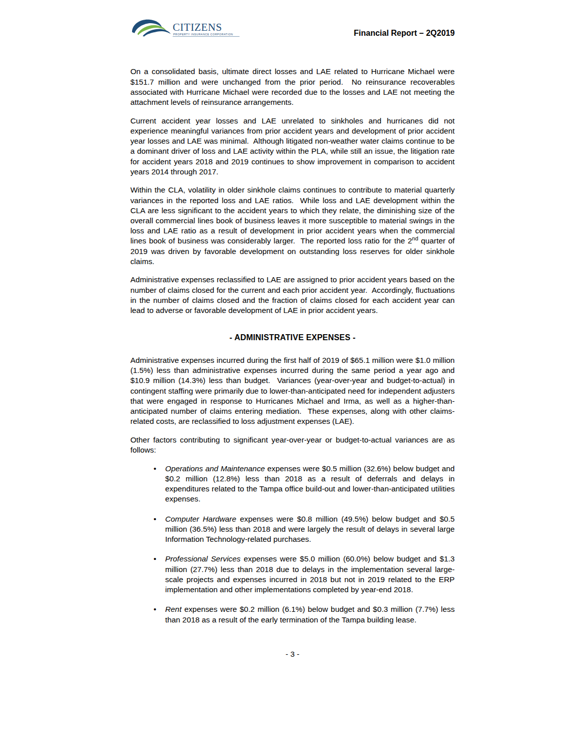CITIZENS PROPERTY INSURANCE CORPORATION
Financial Report – 2Q2019
On a consolidated basis, ultimate direct losses and LAE related to Hurricane Michael were $151.7 million and were unchanged from the prior period. No reinsurance recoverables associated with Hurricane Michael were recorded due to the losses and LAE not meeting the attachment levels of reinsurance arrangements.
Current accident year losses and LAE unrelated to sinkholes and hurricanes did not experience meaningful variances from prior accident years and development of prior accident year losses and LAE was minimal. Although litigated non-weather water claims continue to be a dominant driver of loss and LAE activity within the PLA, while still an issue, the litigation rate for accident years 2018 and 2019 continues to show improvement in comparison to accident years 2014 through 2017.
Within the CLA, volatility in older sinkhole claims continues to contribute to material quarterly variances in the reported loss and LAE ratios. While loss and LAE development within the CLA are less significant to the accident years to which they relate, the diminishing size of the overall commercial lines book of business leaves it more susceptible to material swings in the loss and LAE ratio as a result of development in prior accident years when the commercial lines book of business was considerably larger. The reported loss ratio for the 2nd quarter of 2019 was driven by favorable development on outstanding loss reserves for older sinkhole claims.
Administrative expenses reclassified to LAE are assigned to prior accident years based on the number of claims closed for the current and each prior accident year. Accordingly, fluctuations in the number of claims closed and the fraction of claims closed for each accident year can lead to adverse or favorable development of LAE in prior accident years.
- ADMINISTRATIVE EXPENSES -
Administrative expenses incurred during the first half of 2019 of $65.1 million were $1.0 million (1.5%) less than administrative expenses incurred during the same period a year ago and $10.9 million (14.3%) less than budget. Variances (year-over-year and budget-to-actual) in contingent staffing were primarily due to lower-than-anticipated need for independent adjusters that were engaged in response to Hurricanes Michael and Irma, as well as a higher-than-anticipated number of claims entering mediation. These expenses, along with other claims-related costs, are reclassified to loss adjustment expenses (LAE).
Other factors contributing to significant year-over-year or budget-to-actual variances are as follows:
Operations and Maintenance expenses were $0.5 million (32.6%) below budget and $0.2 million (12.8%) less than 2018 as a result of deferrals and delays in expenditures related to the Tampa office build-out and lower-than-anticipated utilities expenses.
Computer Hardware expenses were $0.8 million (49.5%) below budget and $0.5 million (36.5%) less than 2018 and were largely the result of delays in several large Information Technology-related purchases.
Professional Services expenses were $5.0 million (60.0%) below budget and $1.3 million (27.7%) less than 2018 due to delays in the implementation several large-scale projects and expenses incurred in 2018 but not in 2019 related to the ERP implementation and other implementations completed by year-end 2018.
Rent expenses were $0.2 million (6.1%) below budget and $0.3 million (7.7%) less than 2018 as a result of the early termination of the Tampa building lease.
- 3 -